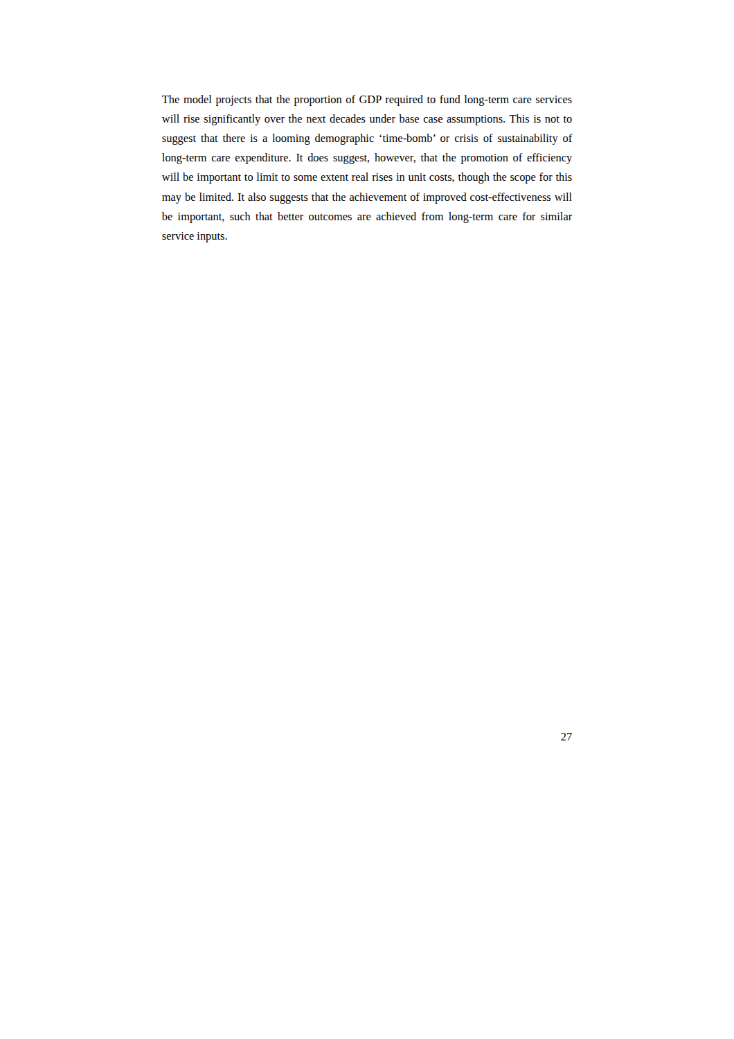The model projects that the proportion of GDP required to fund long-term care services will rise significantly over the next decades under base case assumptions. This is not to suggest that there is a looming demographic ‘time-bomb’ or crisis of sustainability of long-term care expenditure. It does suggest, however, that the promotion of efficiency will be important to limit to some extent real rises in unit costs, though the scope for this may be limited. It also suggests that the achievement of improved cost-effectiveness will be important, such that better outcomes are achieved from long-term care for similar service inputs.
27